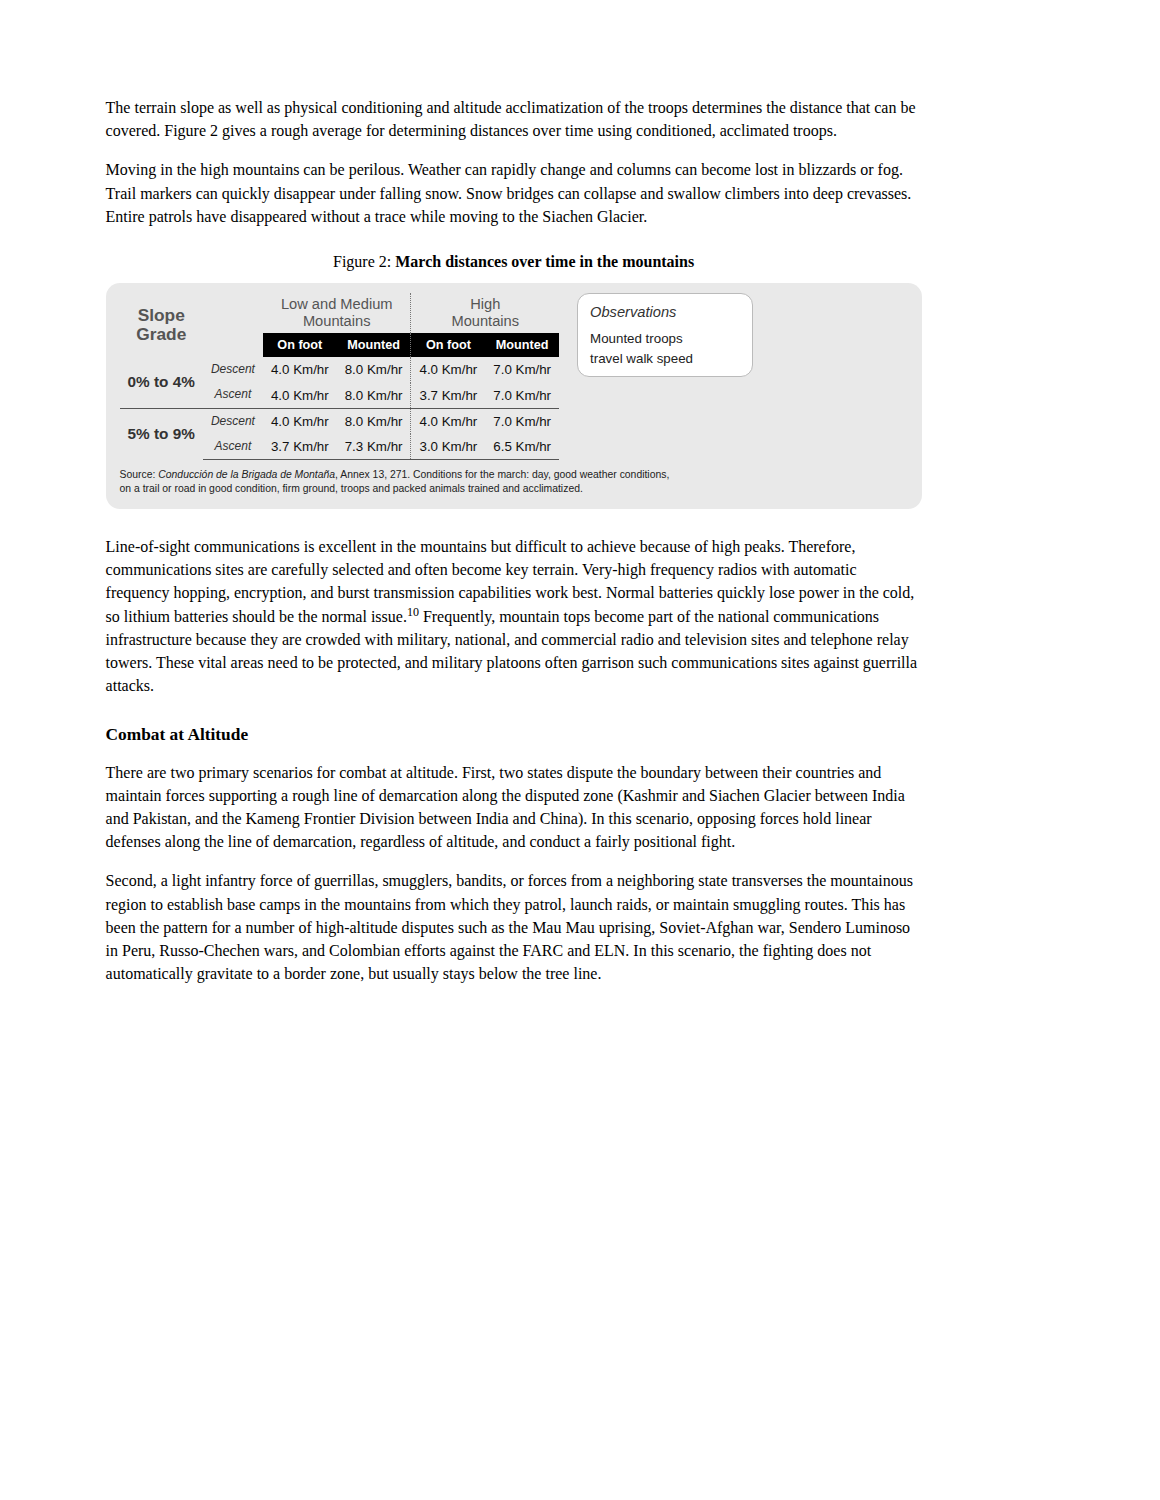The terrain slope as well as physical conditioning and altitude acclimatization of the troops determines the distance that can be covered. Figure 2 gives a rough average for determining distances over time using conditioned, acclimated troops.
Moving in the high mountains can be perilous. Weather can rapidly change and columns can become lost in blizzards or fog. Trail markers can quickly disappear under falling snow. Snow bridges can collapse and swallow climbers into deep crevasses. Entire patrols have disappeared without a trace while moving to the Siachen Glacier.
Figure 2: March distances over time in the mountains
| Slope Grade | | Low and Medium Mountains | High Mountains |
| | On foot | Mounted | On foot | Mounted |
| 0% to 4% | Descent | 4.0 Km/hr | 8.0 Km/hr | 4.0 Km/hr | 7.0 Km/hr |
| Ascent | 4.0 Km/hr | 8.0 Km/hr | 3.7 Km/hr | 7.0 Km/hr |
| 5% to 9% | Descent | 4.0 Km/hr | 8.0 Km/hr | 4.0 Km/hr | 7.0 Km/hr |
| Ascent | 3.7 Km/hr | 7.3 Km/hr | 3.0 Km/hr | 6.5 Km/hr |
Observations
Mounted troops
travel walk speed
Source: Conducción de la Brigada de Montaña, Annex 13, 271. Conditions for the march: day, good weather conditions,
on a trail or road in good condition, firm ground, troops and packed animals trained and acclimatized.
Line-of-sight communications is excellent in the mountains but difficult to achieve because of high peaks. Therefore, communications sites are carefully selected and often become key terrain. Very-high frequency radios with automatic frequency hopping, encryption, and burst transmission capabilities work best. Normal batteries quickly lose power in the cold, so lithium batteries should be the normal issue.10 Frequently, mountain tops become part of the national communications infrastructure because they are crowded with military, national, and commercial radio and television sites and telephone relay towers. These vital areas need to be protected, and military platoons often garrison such communications sites against guerrilla attacks.
Combat at Altitude
There are two primary scenarios for combat at altitude. First, two states dispute the boundary between their countries and maintain forces supporting a rough line of demarcation along the disputed zone (Kashmir and Siachen Glacier between India and Pakistan, and the Kameng Frontier Division between India and China). In this scenario, opposing forces hold linear defenses along the line of demarcation, regardless of altitude, and conduct a fairly positional fight.
Second, a light infantry force of guerrillas, smugglers, bandits, or forces from a neighboring state transverses the mountainous region to establish base camps in the mountains from which they patrol, launch raids, or maintain smuggling routes. This has been the pattern for a number of high-altitude disputes such as the Mau Mau uprising, Soviet-Afghan war, Sendero Luminoso in Peru, Russo-Chechen wars, and Colombian efforts against the FARC and ELN. In this scenario, the fighting does not automatically gravitate to a border zone, but usually stays below the tree line.